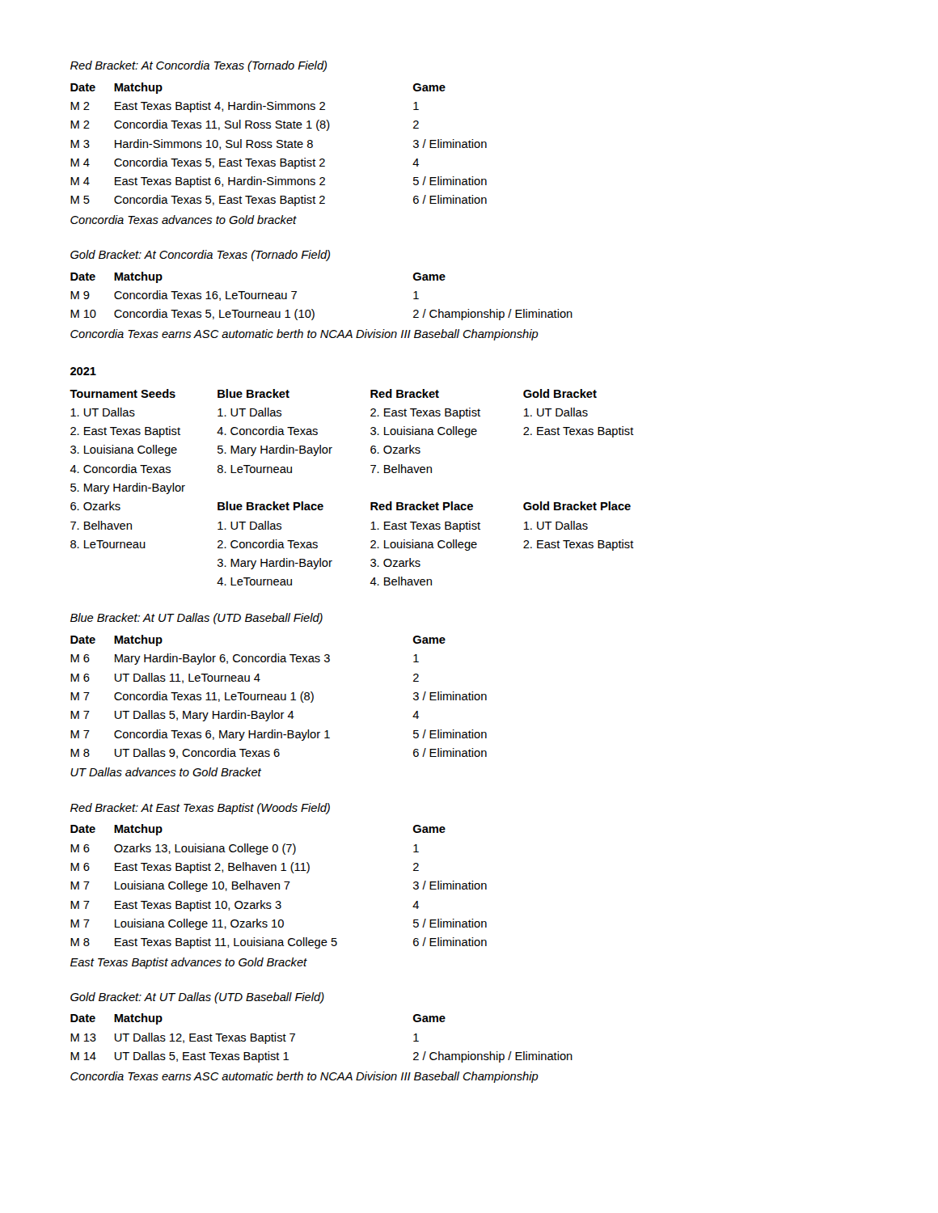Red Bracket: At Concordia Texas (Tornado Field)
| Date | Matchup | Game |
| --- | --- | --- |
| M 2 | East Texas Baptist 4, Hardin-Simmons 2 | 1 |
| M 2 | Concordia Texas 11, Sul Ross State 1 (8) | 2 |
| M 3 | Hardin-Simmons 10, Sul Ross State 8 | 3 / Elimination |
| M 4 | Concordia Texas 5, East Texas Baptist 2 | 4 |
| M 4 | East Texas Baptist 6, Hardin-Simmons 2 | 5 / Elimination |
| M 5 | Concordia Texas 5, East Texas Baptist 2 | 6 / Elimination |
Concordia Texas advances to Gold bracket
Gold Bracket: At Concordia Texas (Tornado Field)
| Date | Matchup | Game |
| --- | --- | --- |
| M 9 | Concordia Texas 16, LeTourneau 7 | 1 |
| M 10 | Concordia Texas 5, LeTourneau 1 (10) | 2 / Championship / Elimination |
Concordia Texas earns ASC automatic berth to NCAA Division III Baseball Championship
2021
| Tournament Seeds | Blue Bracket | Red Bracket | Gold Bracket |
| --- | --- | --- | --- |
| 1. UT Dallas | 1. UT Dallas | 2. East Texas Baptist | 1. UT Dallas |
| 2. East Texas Baptist | 4. Concordia Texas | 3. Louisiana College | 2. East Texas Baptist |
| 3. Louisiana College | 5. Mary Hardin-Baylor | 6. Ozarks | |
| 4. Concordia Texas | 8. LeTourneau | 7. Belhaven | |
| 5. Mary Hardin-Baylor | | | |
| 6. Ozarks | Blue Bracket Place | Red Bracket Place | Gold Bracket Place |
| 7. Belhaven | 1. UT Dallas | 1. East Texas Baptist | 1. UT Dallas |
| 8. LeTourneau | 2. Concordia Texas | 2. Louisiana College | 2. East Texas Baptist |
| | 3. Mary Hardin-Baylor | 3. Ozarks | |
| | 4. LeTourneau | 4. Belhaven | |
Blue Bracket: At UT Dallas (UTD Baseball Field)
| Date | Matchup | Game |
| --- | --- | --- |
| M 6 | Mary Hardin-Baylor 6, Concordia Texas 3 | 1 |
| M 6 | UT Dallas 11, LeTourneau 4 | 2 |
| M 7 | Concordia Texas 11, LeTourneau 1 (8) | 3 / Elimination |
| M 7 | UT Dallas 5, Mary Hardin-Baylor 4 | 4 |
| M 7 | Concordia Texas 6, Mary Hardin-Baylor 1 | 5 / Elimination |
| M 8 | UT Dallas 9, Concordia Texas 6 | 6 / Elimination |
UT Dallas advances to Gold Bracket
Red Bracket: At East Texas Baptist (Woods Field)
| Date | Matchup | Game |
| --- | --- | --- |
| M 6 | Ozarks 13, Louisiana College 0 (7) | 1 |
| M 6 | East Texas Baptist 2, Belhaven 1 (11) | 2 |
| M 7 | Louisiana College 10, Belhaven 7 | 3 / Elimination |
| M 7 | East Texas Baptist 10, Ozarks 3 | 4 |
| M 7 | Louisiana College 11, Ozarks 10 | 5 / Elimination |
| M 8 | East Texas Baptist 11, Louisiana College 5 | 6 / Elimination |
East Texas Baptist advances to Gold Bracket
Gold Bracket: At UT Dallas (UTD Baseball Field)
| Date | Matchup | Game |
| --- | --- | --- |
| M 13 | UT Dallas 12, East Texas Baptist 7 | 1 |
| M 14 | UT Dallas 5, East Texas Baptist 1 | 2 / Championship / Elimination |
Concordia Texas earns ASC automatic berth to NCAA Division III Baseball Championship